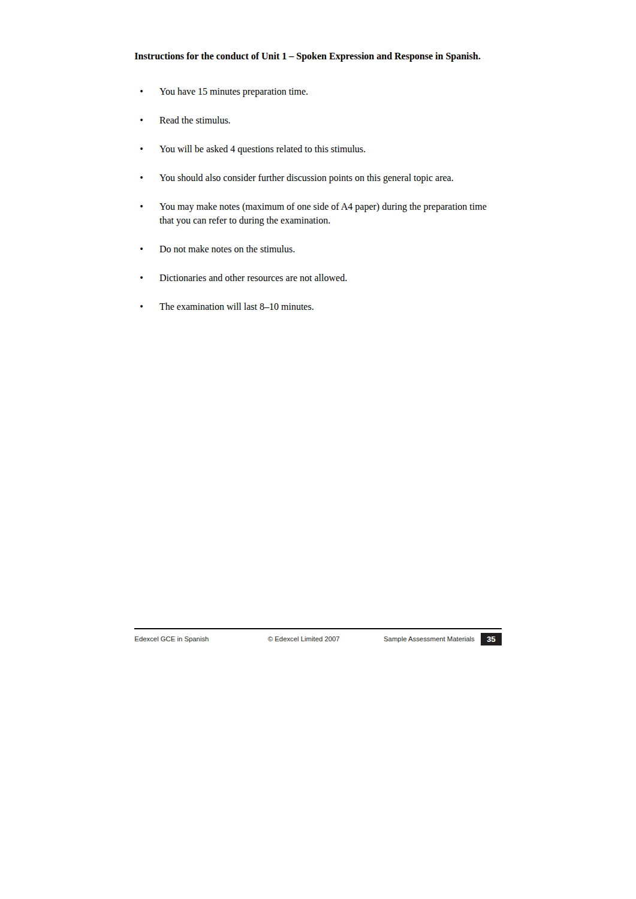Instructions for the conduct of Unit 1 – Spoken Expression and Response in Spanish.
You have 15 minutes preparation time.
Read the stimulus.
You will be asked 4 questions related to this stimulus.
You should also consider further discussion points on this general topic area.
You may make notes (maximum of one side of A4 paper) during the preparation time that you can refer to during the examination.
Do not make notes on the stimulus.
Dictionaries and other resources are not allowed.
The examination will last 8–10 minutes.
Edexcel GCE in Spanish © Edexcel Limited 2007 Sample Assessment Materials 35